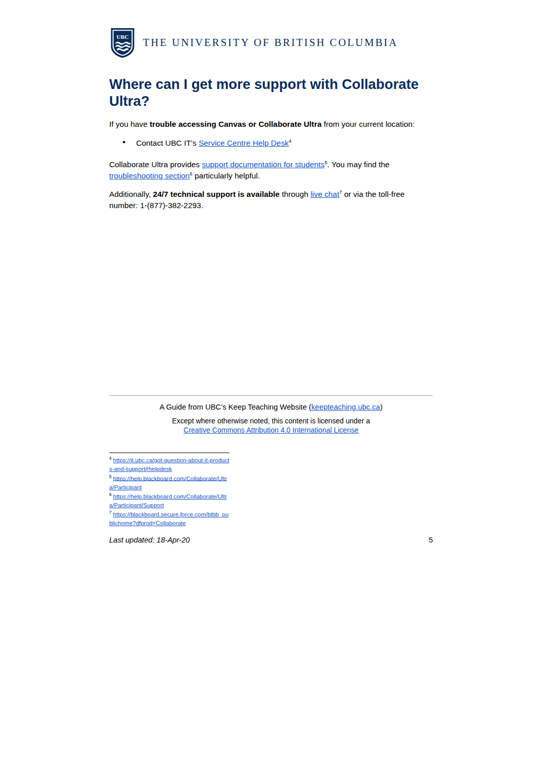UBC
THE UNIVERSITY OF BRITISH COLUMBIA
Where can I get more support with Collaborate Ultra?
If you have trouble accessing Canvas or Collaborate Ultra from your current location:
Contact UBC IT’s Service Centre Help Desk4
Collaborate Ultra provides support documentation for students5. You may find the troubleshooting section6 particularly helpful.
Additionally, 24/7 technical support is available through live chat7 or via the toll-free number: 1-(877)-382-2293.
A Guide from UBC’s Keep Teaching Website (keepteaching.ubc.ca)
Except where otherwise noted, this content is licensed under a
Creative Commons Attribution 4.0 International License
4 https://it.ubc.ca/got-question-about-it-products-and-support#helpdesk
5 https://help.blackboard.com/Collaborate/Ultra/Participant
6 https://help.blackboard.com/Collaborate/Ultra/Participant/Support
7 https://blackboard.secure.force.com/btbb_publichome?dfprod=Collaborate
Last updated: 18-Apr-20 5